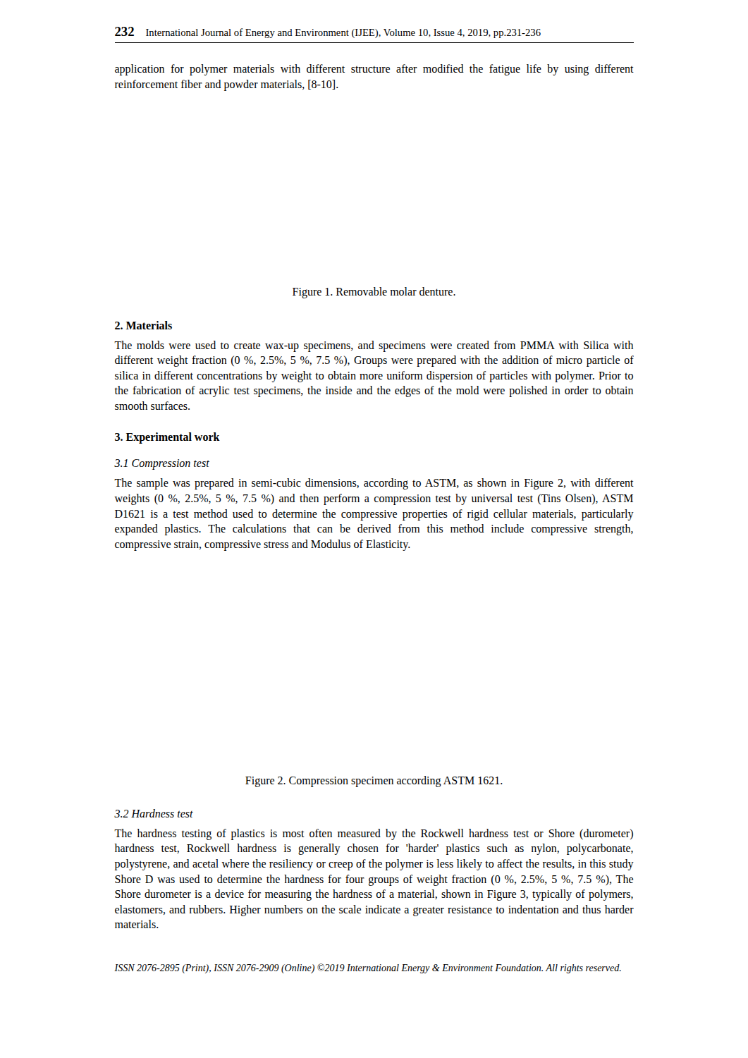232 International Journal of Energy and Environment (IJEE), Volume 10, Issue 4, 2019, pp.231-236
application for polymer materials with different structure after modified the fatigue life by using different reinforcement fiber and powder materials, [8-10].
Figure 1. Removable molar denture.
2. Materials
The molds were used to create wax-up specimens, and specimens were created from PMMA with Silica with different weight fraction (0 %, 2.5%, 5 %, 7.5 %), Groups were prepared with the addition of micro particle of silica in different concentrations by weight to obtain more uniform dispersion of particles with polymer. Prior to the fabrication of acrylic test specimens, the inside and the edges of the mold were polished in order to obtain smooth surfaces.
3. Experimental work
3.1 Compression test
The sample was prepared in semi-cubic dimensions, according to ASTM, as shown in Figure 2, with different weights (0 %, 2.5%, 5 %, 7.5 %) and then perform a compression test by universal test (Tins Olsen), ASTM D1621 is a test method used to determine the compressive properties of rigid cellular materials, particularly expanded plastics. The calculations that can be derived from this method include compressive strength, compressive strain, compressive stress and Modulus of Elasticity.
Figure 2. Compression specimen according ASTM 1621.
3.2 Hardness test
The hardness testing of plastics is most often measured by the Rockwell hardness test or Shore (durometer) hardness test, Rockwell hardness is generally chosen for 'harder' plastics such as nylon, polycarbonate, polystyrene, and acetal where the resiliency or creep of the polymer is less likely to affect the results, in this study Shore D was used to determine the hardness for four groups of weight fraction (0 %, 2.5%, 5 %, 7.5 %), The Shore durometer is a device for measuring the hardness of a material, shown in Figure 3, typically of polymers, elastomers, and rubbers. Higher numbers on the scale indicate a greater resistance to indentation and thus harder materials.
ISSN 2076-2895 (Print), ISSN 2076-2909 (Online) ©2019 International Energy & Environment Foundation. All rights reserved.